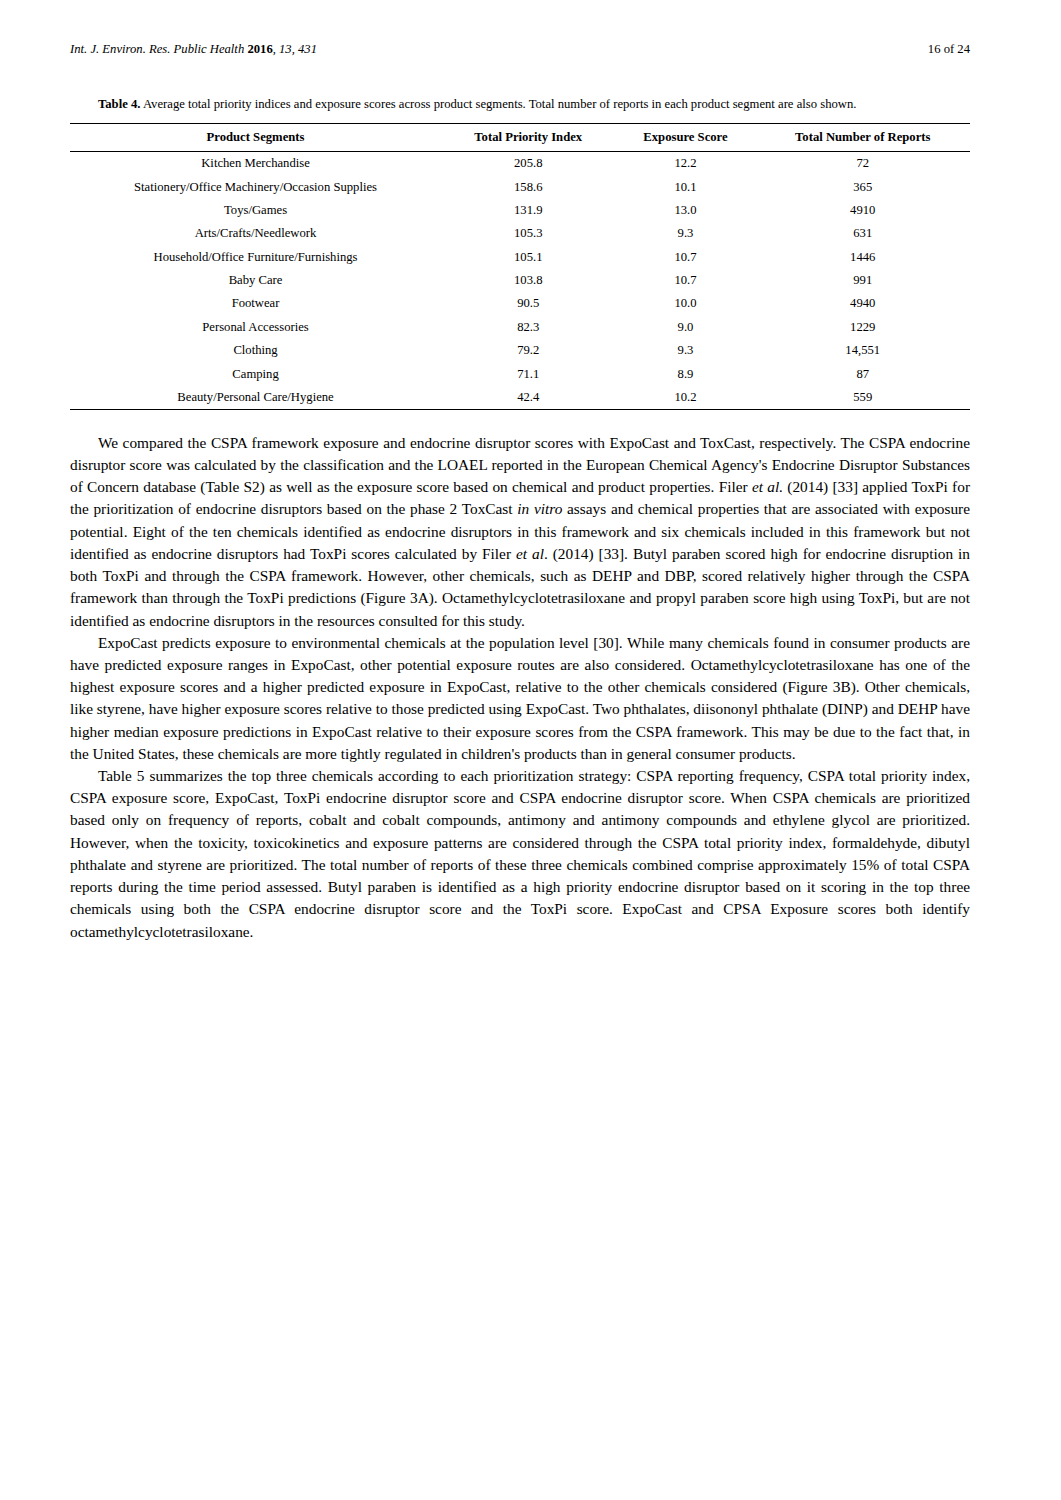Int. J. Environ. Res. Public Health 2016, 13, 431
16 of 24
Table 4. Average total priority indices and exposure scores across product segments. Total number of reports in each product segment are also shown.
| Product Segments | Total Priority Index | Exposure Score | Total Number of Reports |
| --- | --- | --- | --- |
| Kitchen Merchandise | 205.8 | 12.2 | 72 |
| Stationery/Office Machinery/Occasion Supplies | 158.6 | 10.1 | 365 |
| Toys/Games | 131.9 | 13.0 | 4910 |
| Arts/Crafts/Needlework | 105.3 | 9.3 | 631 |
| Household/Office Furniture/Furnishings | 105.1 | 10.7 | 1446 |
| Baby Care | 103.8 | 10.7 | 991 |
| Footwear | 90.5 | 10.0 | 4940 |
| Personal Accessories | 82.3 | 9.0 | 1229 |
| Clothing | 79.2 | 9.3 | 14,551 |
| Camping | 71.1 | 8.9 | 87 |
| Beauty/Personal Care/Hygiene | 42.4 | 10.2 | 559 |
We compared the CSPA framework exposure and endocrine disruptor scores with ExpoCast and ToxCast, respectively. The CSPA endocrine disruptor score was calculated by the classification and the LOAEL reported in the European Chemical Agency's Endocrine Disruptor Substances of Concern database (Table S2) as well as the exposure score based on chemical and product properties. Filer et al. (2014) [33] applied ToxPi for the prioritization of endocrine disruptors based on the phase 2 ToxCast in vitro assays and chemical properties that are associated with exposure potential. Eight of the ten chemicals identified as endocrine disruptors in this framework and six chemicals included in this framework but not identified as endocrine disruptors had ToxPi scores calculated by Filer et al. (2014) [33]. Butyl paraben scored high for endocrine disruption in both ToxPi and through the CSPA framework. However, other chemicals, such as DEHP and DBP, scored relatively higher through the CSPA framework than through the ToxPi predictions (Figure 3A). Octamethylcyclotetrasiloxane and propyl paraben score high using ToxPi, but are not identified as endocrine disruptors in the resources consulted for this study.
ExpoCast predicts exposure to environmental chemicals at the population level [30]. While many chemicals found in consumer products are have predicted exposure ranges in ExpoCast, other potential exposure routes are also considered. Octamethylcyclotetrasiloxane has one of the highest exposure scores and a higher predicted exposure in ExpoCast, relative to the other chemicals considered (Figure 3B). Other chemicals, like styrene, have higher exposure scores relative to those predicted using ExpoCast. Two phthalates, diisononyl phthalate (DINP) and DEHP have higher median exposure predictions in ExpoCast relative to their exposure scores from the CSPA framework. This may be due to the fact that, in the United States, these chemicals are more tightly regulated in children's products than in general consumer products.
Table 5 summarizes the top three chemicals according to each prioritization strategy: CSPA reporting frequency, CSPA total priority index, CSPA exposure score, ExpoCast, ToxPi endocrine disruptor score and CSPA endocrine disruptor score. When CSPA chemicals are prioritized based only on frequency of reports, cobalt and cobalt compounds, antimony and antimony compounds and ethylene glycol are prioritized. However, when the toxicity, toxicokinetics and exposure patterns are considered through the CSPA total priority index, formaldehyde, dibutyl phthalate and styrene are prioritized. The total number of reports of these three chemicals combined comprise approximately 15% of total CSPA reports during the time period assessed. Butyl paraben is identified as a high priority endocrine disruptor based on it scoring in the top three chemicals using both the CSPA endocrine disruptor score and the ToxPi score. ExpoCast and CPSA Exposure scores both identify octamethylcyclotetrasiloxane.